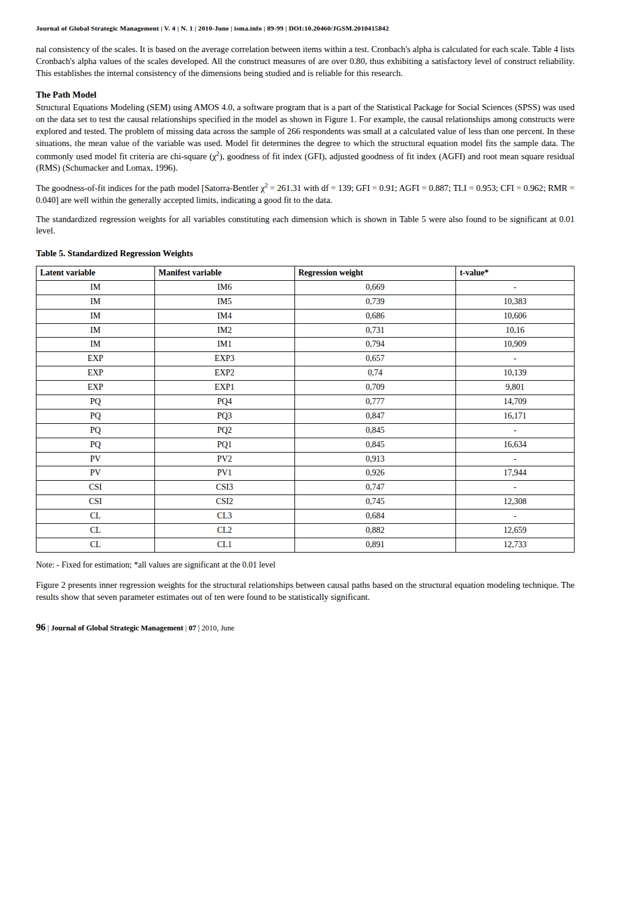Journal of Global Strategic Management | V. 4 | N. 1 | 2010-June | isma.info | 89-99 | DOI:10.20460/JGSM.2010415842
nal consistency of the scales. It is based on the average correlation between items within a test. Cronbach's alpha is calculated for each scale. Table 4 lists Cronbach's alpha values of the scales developed. All the construct measures of are over 0.80, thus exhibiting a satisfactory level of construct reliability. This establishes the internal consistency of the dimensions being studied and is reliable for this research.
The Path Model
Structural Equations Modeling (SEM) using AMOS 4.0, a software program that is a part of the Statistical Package for Social Sciences (SPSS) was used on the data set to test the causal relationships specified in the model as shown in Figure 1. For example, the causal relationships among constructs were explored and tested. The problem of missing data across the sample of 266 respondents was small at a calculated value of less than one percent. In these situations, the mean value of the variable was used. Model fit determines the degree to which the structural equation model fits the sample data. The commonly used model fit criteria are chi-square (χ2), goodness of fit index (GFI), adjusted goodness of fit index (AGFI) and root mean square residual (RMS) (Schumacker and Lomax, 1996).
The goodness-of-fit indices for the path model [Satorra-Bentler χ2 = 261.31 with df = 139; GFI = 0.91; AGFI = 0.887; TLI = 0.953; CFI = 0.962; RMR = 0.040] are well within the generally accepted limits, indicating a good fit to the data.
The standardized regression weights for all variables constituting each dimension which is shown in Table 5 were also found to be significant at 0.01 level.
Table 5. Standardized Regression Weights
| Latent variable | Manifest variable | Regression weight | t-value* |
| --- | --- | --- | --- |
| IM | IM6 | 0,669 | - |
| IM | IM5 | 0,739 | 10,383 |
| IM | IM4 | 0,686 | 10,606 |
| IM | IM2 | 0,731 | 10,16 |
| IM | IM1 | 0,794 | 10,909 |
| EXP | EXP3 | 0,657 | - |
| EXP | EXP2 | 0,74 | 10,139 |
| EXP | EXP1 | 0,709 | 9,801 |
| PQ | PQ4 | 0,777 | 14,709 |
| PQ | PQ3 | 0,847 | 16,171 |
| PQ | PQ2 | 0,845 | - |
| PQ | PQ1 | 0,845 | 16,634 |
| PV | PV2 | 0,913 | - |
| PV | PV1 | 0,926 | 17,944 |
| CSI | CSI3 | 0,747 | - |
| CSI | CSI2 | 0,745 | 12,308 |
| CL | CL3 | 0,684 | - |
| CL | CL2 | 0,882 | 12,659 |
| CL | CL1 | 0,891 | 12,733 |
Note: - Fixed for estimation; *all values are significant at the 0.01 level
Figure 2 presents inner regression weights for the structural relationships between causal paths based on the structural equation modeling technique. The results show that seven parameter estimates out of ten were found to be statistically significant.
96 | Journal of Global Strategic Management | 07 | 2010, June